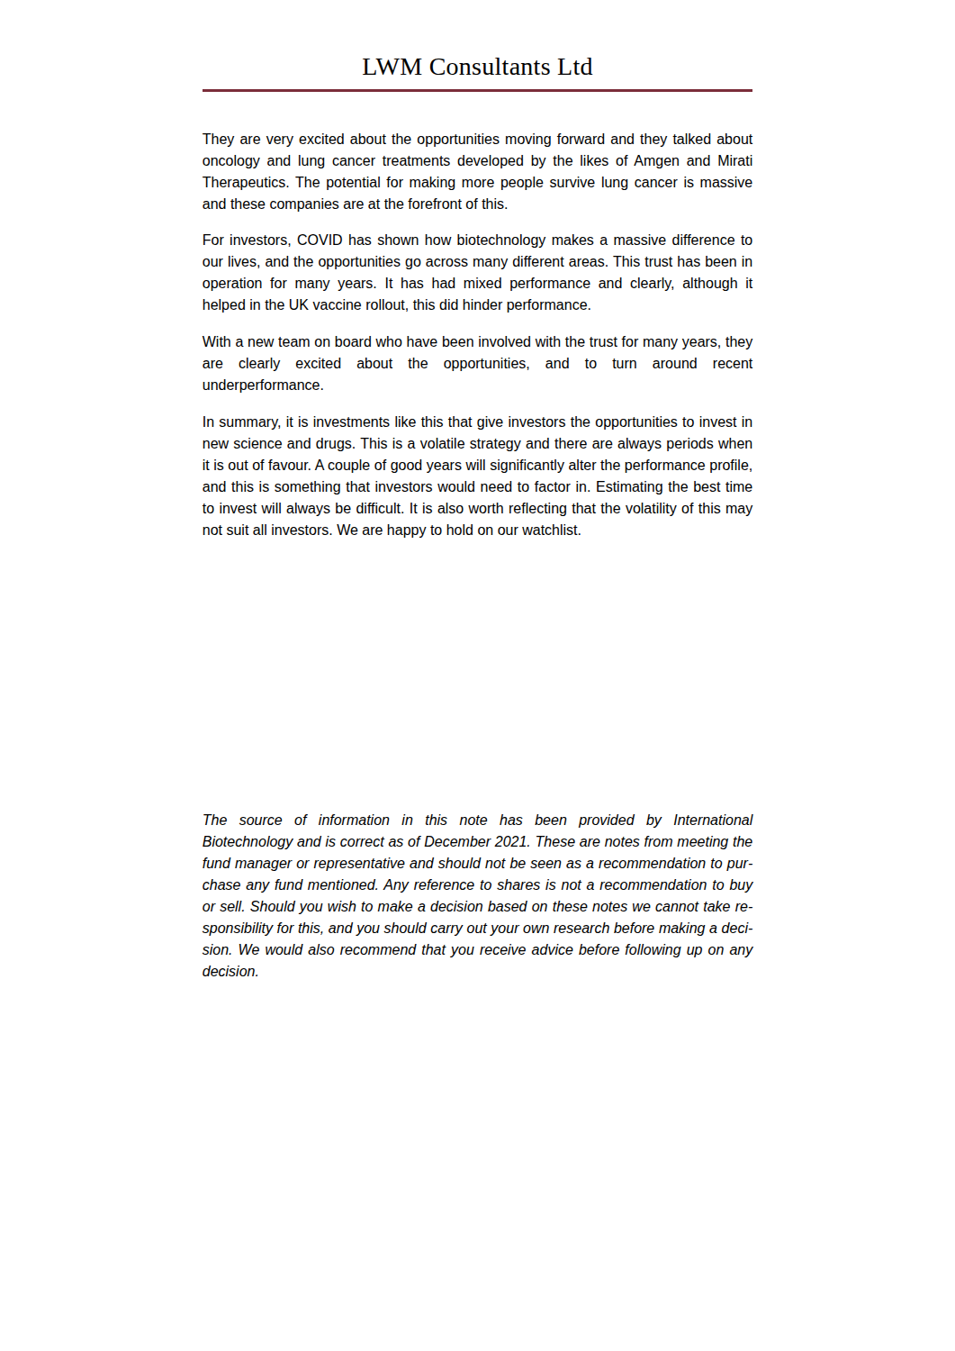LWM Consultants Ltd
They are very excited about the opportunities moving forward and they talked about oncology and lung cancer treatments developed by the likes of Amgen and Mirati Therapeutics. The potential for making more people survive lung cancer is massive and these companies are at the forefront of this.
For investors, COVID has shown how biotechnology makes a massive difference to our lives, and the opportunities go across many different areas. This trust has been in operation for many years. It has had mixed performance and clearly, although it helped in the UK vaccine rollout, this did hinder performance.
With a new team on board who have been involved with the trust for many years, they are clearly excited about the opportunities, and to turn around recent underperformance.
In summary, it is investments like this that give investors the opportunities to invest in new science and drugs. This is a volatile strategy and there are always periods when it is out of favour. A couple of good years will significantly alter the performance profile, and this is something that investors would need to factor in. Estimating the best time to invest will always be difficult. It is also worth reflecting that the volatility of this may not suit all investors. We are happy to hold on our watchlist.
The source of information in this note has been provided by International Biotechnology and is correct as of December 2021. These are notes from meeting the fund manager or representative and should not be seen as a recommendation to purchase any fund mentioned. Any reference to shares is not a recommendation to buy or sell. Should you wish to make a decision based on these notes we cannot take responsibility for this, and you should carry out your own research before making a decision. We would also recommend that you receive advice before following up on any decision.